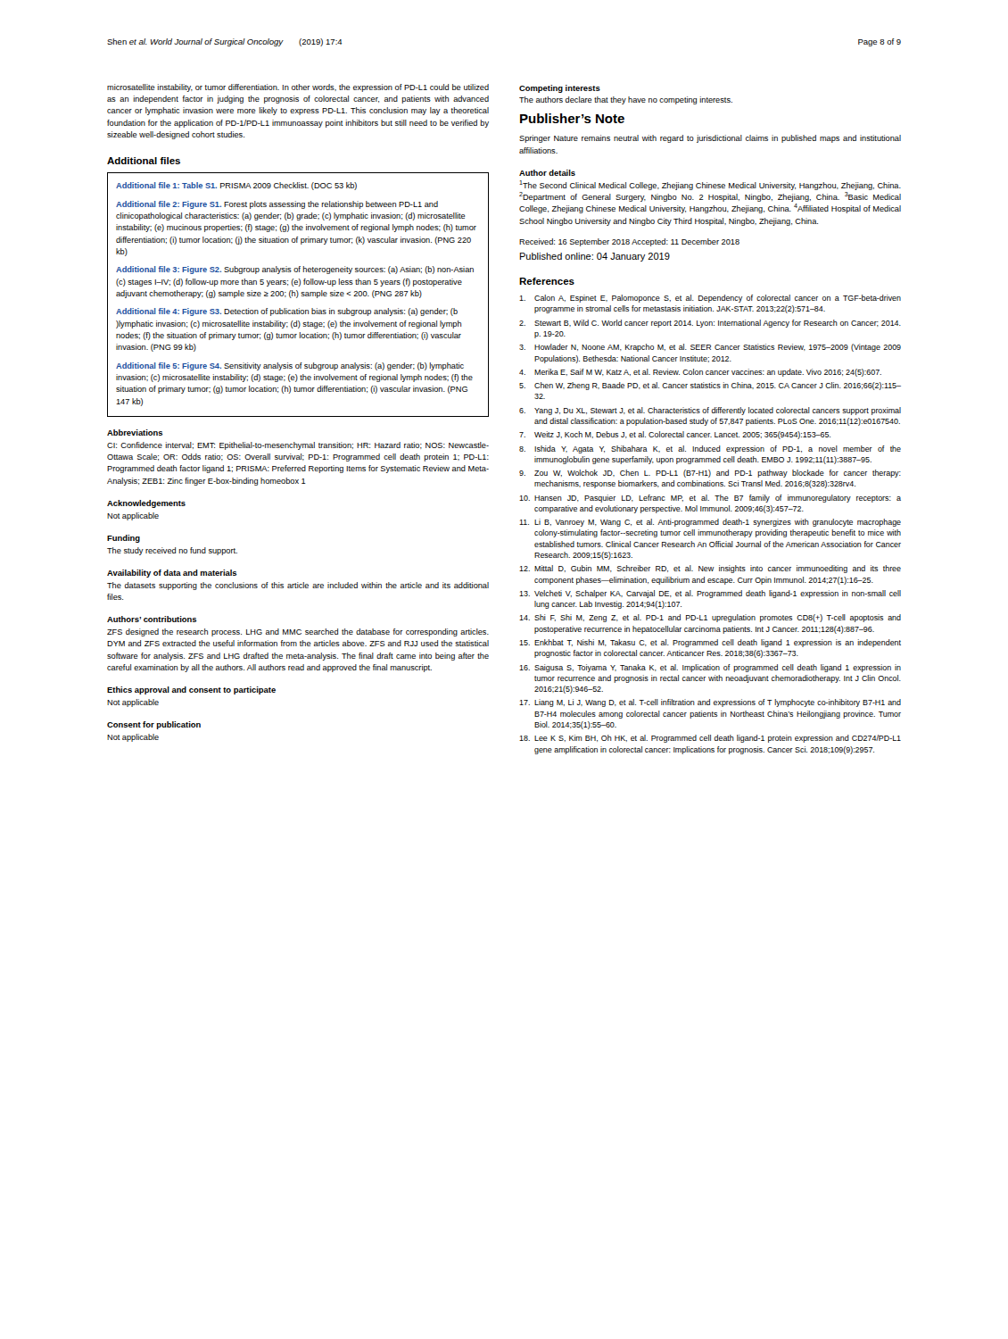Shen et al. World Journal of Surgical Oncology(2019) 17:4
Page 8 of 9
microsatellite instability, or tumor differentiation. In other words, the expression of PD-L1 could be utilized as an independent factor in judging the prognosis of colorectal cancer, and patients with advanced cancer or lymphatic invasion were more likely to express PD-L1. This conclusion may lay a theoretical foundation for the application of PD-1/PD-L1 immunoassay point inhibitors but still need to be verified by sizeable well-designed cohort studies.
Additional files
Additional file 1: Table S1. PRISMA 2009 Checklist. (DOC 53 kb)
Additional file 2: Figure S1. Forest plots assessing the relationship between PD-L1 and clinicopathological characteristics: (a) gender; (b) grade; (c) lymphatic invasion; (d) microsatellite instability; (e) mucinous properties; (f) stage; (g) the involvement of regional lymph nodes; (h) tumor differentiation; (i) tumor location; (j) the situation of primary tumor; (k) vascular invasion. (PNG 220 kb)
Additional file 3: Figure S2. Subgroup analysis of heterogeneity sources: (a) Asian; (b) non-Asian (c) stages I–IV; (d) follow-up more than 5 years; (e) follow-up less than 5 years (f) postoperative adjuvant chemotherapy; (g) sample size ≥ 200; (h) sample size < 200. (PNG 287 kb)
Additional file 4: Figure S3. Detection of publication bias in subgroup analysis: (a) gender; (b )lymphatic invasion; (c) microsatellite instability; (d) stage; (e) the involvement of regional lymph nodes; (f) the situation of primary tumor; (g) tumor location; (h) tumor differentiation; (i) vascular invasion. (PNG 99 kb)
Additional file 5: Figure S4. Sensitivity analysis of subgroup analysis: (a) gender; (b) lymphatic invasion; (c) microsatellite instability; (d) stage; (e) the involvement of regional lymph nodes; (f) the situation of primary tumor; (g) tumor location; (h) tumor differentiation; (i) vascular invasion. (PNG 147 kb)
Abbreviations
CI: Confidence interval; EMT: Epithelial-to-mesenchymal transition; HR: Hazard ratio; NOS: Newcastle-Ottawa Scale; OR: Odds ratio; OS: Overall survival; PD-1: Programmed cell death protein 1; PD-L1: Programmed death factor ligand 1; PRISMA: Preferred Reporting Items for Systematic Review and Meta-Analysis; ZEB1: Zinc finger E-box-binding homeobox 1
Acknowledgements
Not applicable
Funding
The study received no fund support.
Availability of data and materials
The datasets supporting the conclusions of this article are included within the article and its additional files.
Authors’ contributions
ZFS designed the research process. LHG and MMC searched the database for corresponding articles. DYM and ZFS extracted the useful information from the articles above. ZFS and RJJ used the statistical software for analysis. ZFS and LHG drafted the meta-analysis. The final draft came into being after the careful examination by all the authors. All authors read and approved the final manuscript.
Ethics approval and consent to participate
Not applicable
Consent for publication
Not applicable
Competing interests
The authors declare that they have no competing interests.
Publisher’s Note
Springer Nature remains neutral with regard to jurisdictional claims in published maps and institutional affiliations.
Author details
1The Second Clinical Medical College, Zhejiang Chinese Medical University, Hangzhou, Zhejiang, China. 2Department of General Surgery, Ningbo No. 2 Hospital, Ningbo, Zhejiang, China. 3Basic Medical College, Zhejiang Chinese Medical University, Hangzhou, Zhejiang, China. 4Affiliated Hospital of Medical School Ningbo University and Ningbo City Third Hospital, Ningbo, Zhejiang, China.
Received: 16 September 2018 Accepted: 11 December 2018
Published online: 04 January 2019
References
Calon A, Espinet E, Palomoponce S, et al. Dependency of colorectal cancer on a TGF-beta-driven programme in stromal cells for metastasis initiation. JAK-STAT. 2013;22(2):571–84.
Stewart B, Wild C. World cancer report 2014. Lyon: International Agency for Research on Cancer; 2014. p. 19-20.
Howlader N, Noone AM, Krapcho M, et al. SEER Cancer Statistics Review, 1975–2009 (Vintage 2009 Populations). Bethesda: National Cancer Institute; 2012.
Merika E, Saif M W, Katz A, et al. Review. Colon cancer vaccines: an update. Vivo 2016; 24(5):607.
Chen W, Zheng R, Baade PD, et al. Cancer statistics in China, 2015. CA Cancer J Clin. 2016;66(2):115–32.
Yang J, Du XL, Stewart J, et al. Characteristics of differently located colorectal cancers support proximal and distal classification: a population-based study of 57,847 patients. PLoS One. 2016;11(12):e0167540.
Weitz J, Koch M, Debus J, et al. Colorectal cancer. Lancet. 2005; 365(9454):153–65.
Ishida Y, Agata Y, Shibahara K, et al. Induced expression of PD-1, a novel member of the immunoglobulin gene superfamily, upon programmed cell death. EMBO J. 1992;11(11):3887–95.
Zou W, Wolchok JD, Chen L. PD-L1 (B7-H1) and PD-1 pathway blockade for cancer therapy: mechanisms, response biomarkers, and combinations. Sci Transl Med. 2016;8(328):328rv4.
Hansen JD, Pasquier LD, Lefranc MP, et al. The B7 family of immunoregulatory receptors: a comparative and evolutionary perspective. Mol Immunol. 2009;46(3):457–72.
Li B, Vanroey M, Wang C, et al. Anti-programmed death-1 synergizes with granulocyte macrophage colony-stimulating factor--secreting tumor cell immunotherapy providing therapeutic benefit to mice with established tumors. Clinical Cancer Research An Official Journal of the American Association for Cancer Research. 2009;15(5):1623.
Mittal D, Gubin MM, Schreiber RD, et al. New insights into cancer immunoediting and its three component phases—elimination, equilibrium and escape. Curr Opin Immunol. 2014;27(1):16–25.
Velcheti V, Schalper KA, Carvajal DE, et al. Programmed death ligand-1 expression in non-small cell lung cancer. Lab Investig. 2014;94(1):107.
Shi F, Shi M, Zeng Z, et al. PD-1 and PD-L1 upregulation promotes CD8(+) T-cell apoptosis and postoperative recurrence in hepatocellular carcinoma patients. Int J Cancer. 2011;128(4):887–96.
Enkhbat T, Nishi M, Takasu C, et al. Programmed cell death ligand 1 expression is an independent prognostic factor in colorectal cancer. Anticancer Res. 2018;38(6):3367–73.
Saigusa S, Toiyama Y, Tanaka K, et al. Implication of programmed cell death ligand 1 expression in tumor recurrence and prognosis in rectal cancer with neoadjuvant chemoradiotherapy. Int J Clin Oncol. 2016;21(5):946–52.
Liang M, Li J, Wang D, et al. T-cell infiltration and expressions of T lymphocyte co-inhibitory B7-H1 and B7-H4 molecules among colorectal cancer patients in Northeast China’s Heilongjiang province. Tumor Biol. 2014;35(1):55–60.
Lee K S, Kim BH, Oh HK, et al. Programmed cell death ligand-1 protein expression and CD274/PD-L1 gene amplification in colorectal cancer: Implications for prognosis. Cancer Sci. 2018;109(9):2957.